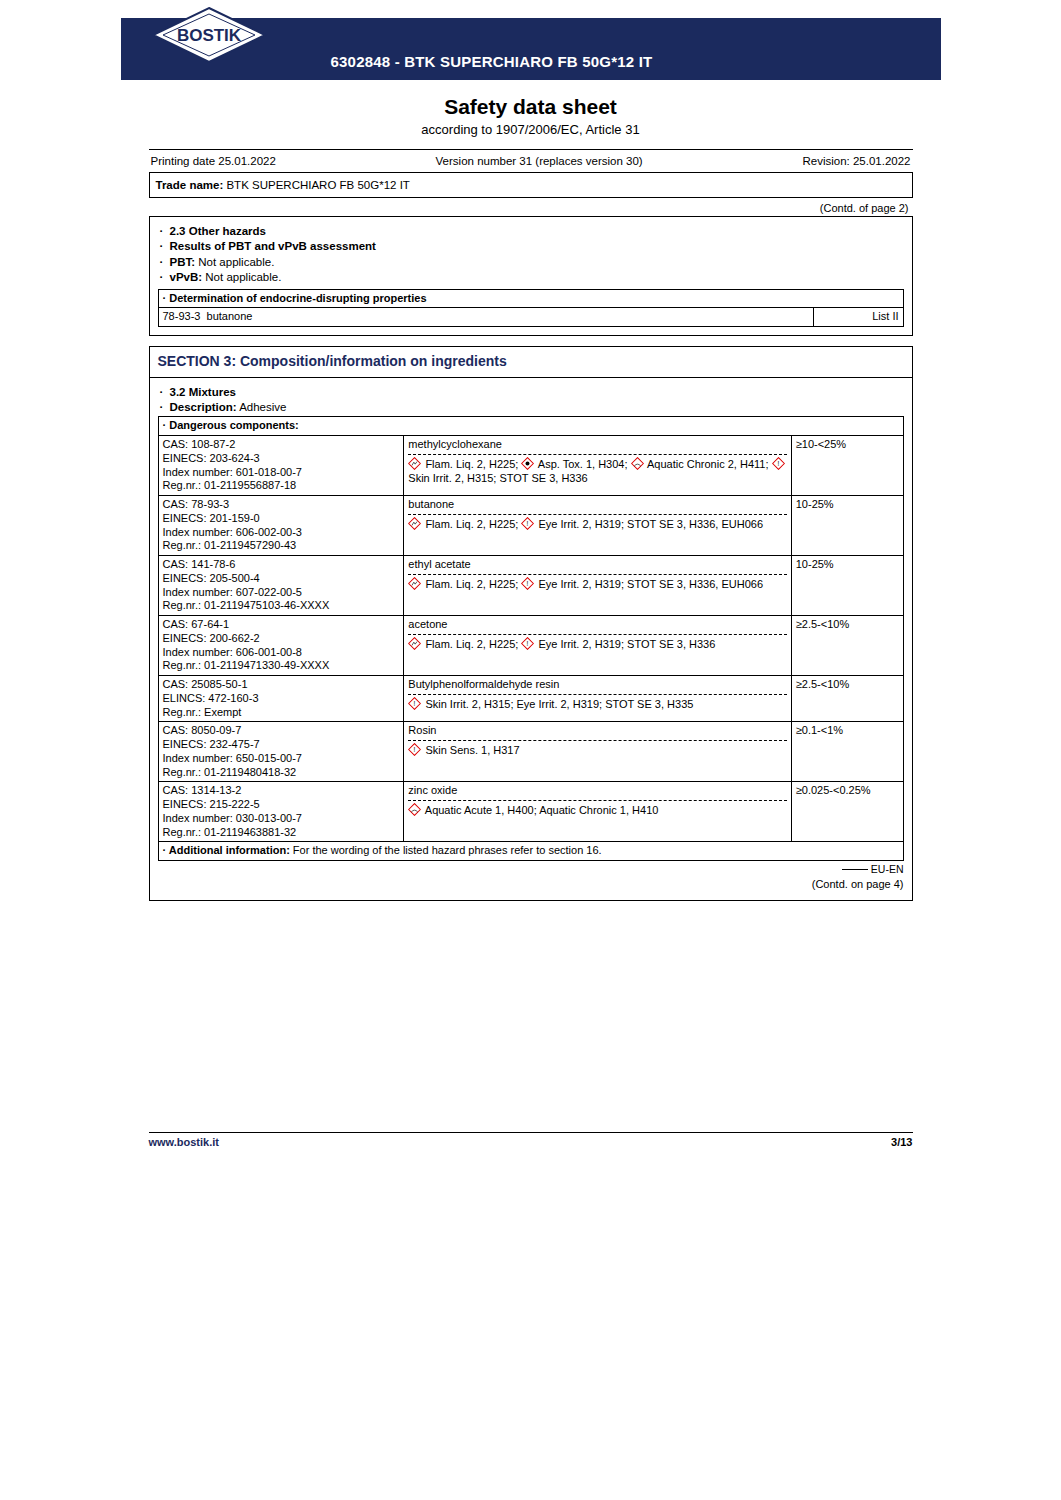BOSTIK
6302848 - BTK SUPERCHIARO FB 50G*12 IT
Safety data sheet
according to 1907/2006/EC, Article 31
Printing date 25.01.2022 Version number 31 (replaces version 30) Revision: 25.01.2022
Trade name: BTK SUPERCHIARO FB 50G*12 IT
(Contd. of page 2)
2.3 Other hazards
Results of PBT and vPvB assessment
PBT: Not applicable.
vPvB: Not applicable.
| · Determination of endocrine-disrupting properties |
| 78-93-3 butanone | List II |
SECTION 3: Composition/information on ingredients
3.2 Mixtures
Description: Adhesive
| · Dangerous components: |
| CAS: 108-87-2 EINECS: 203-624-3 Index number: 601-018-00-7 Reg.nr.: 01-2119556887-18 | methylcyclohexane Flam. Liq. 2, H225; Asp. Tox. 1, H304; Aquatic Chronic 2, H411; ! Skin Irrit. 2, H315; STOT SE 3, H336 | ≥10-<25% |
| CAS: 78-93-3 EINECS: 201-159-0 Index number: 606-002-00-3 Reg.nr.: 01-2119457290-43 | butanone Flam. Liq. 2, H225; ! Eye Irrit. 2, H319; STOT SE 3, H336, EUH066 | 10-25% |
| CAS: 141-78-6 EINECS: 205-500-4 Index number: 607-022-00-5 Reg.nr.: 01-2119475103-46-XXXX | ethyl acetate Flam. Liq. 2, H225; ! Eye Irrit. 2, H319; STOT SE 3, H336, EUH066 | 10-25% |
| CAS: 67-64-1 EINECS: 200-662-2 Index number: 606-001-00-8 Reg.nr.: 01-2119471330-49-XXXX | acetone Flam. Liq. 2, H225; ! Eye Irrit. 2, H319; STOT SE 3, H336 | ≥2.5-<10% |
| CAS: 25085-50-1 ELINCS: 472-160-3 Reg.nr.: Exempt | Butylphenolformaldehyde resin ! Skin Irrit. 2, H315; Eye Irrit. 2, H319; STOT SE 3, H335 | ≥2.5-<10% |
| CAS: 8050-09-7 EINECS: 232-475-7 Index number: 650-015-00-7 Reg.nr.: 01-2119480418-32 | Rosin ! Skin Sens. 1, H317 | ≥0.1-<1% |
| CAS: 1314-13-2 EINECS: 215-222-5 Index number: 030-013-00-7 Reg.nr.: 01-2119463881-32 | zinc oxide Aquatic Acute 1, H400; Aquatic Chronic 1, H410 | ≥0.025-<0.25% |
| · Additional information: For the wording of the listed hazard phrases refer to section 16. |
EU-EN
(Contd. on page 4)
www.bostik.it 3/13